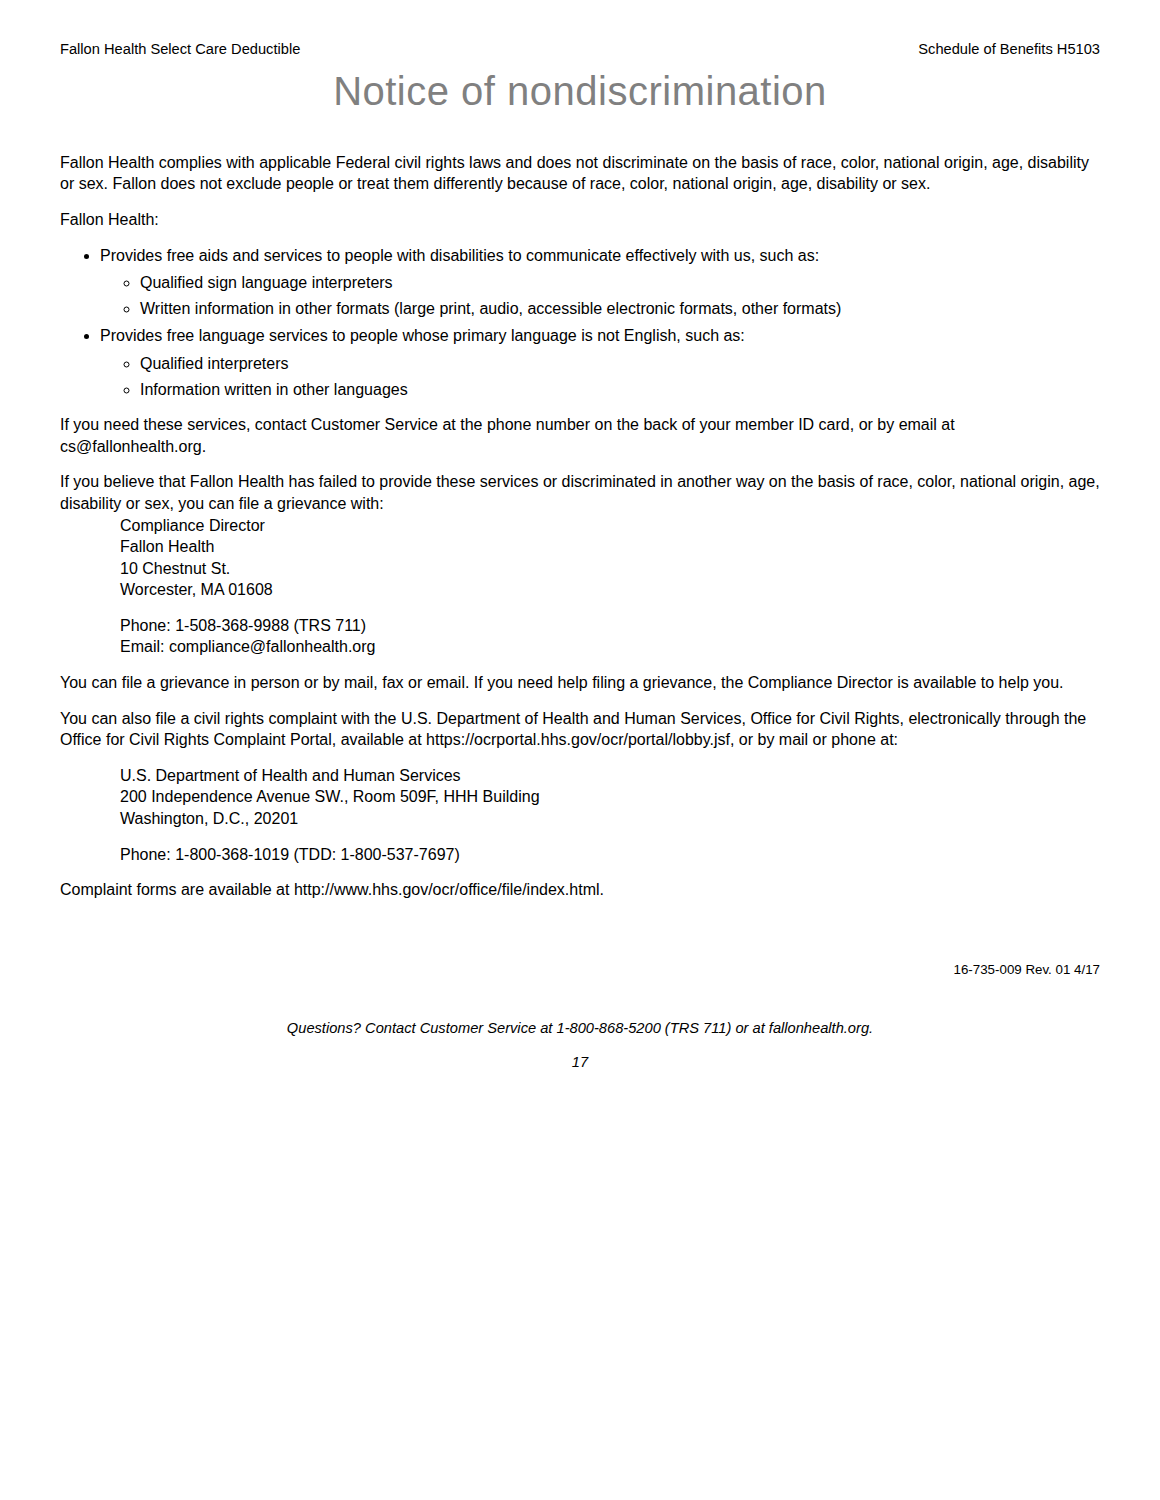Fallon Health Select Care Deductible Schedule of Benefits H5103
Notice of nondiscrimination
Fallon Health complies with applicable Federal civil rights laws and does not discriminate on the basis of race, color, national origin, age, disability or sex. Fallon does not exclude people or treat them differently because of race, color, national origin, age, disability or sex.
Fallon Health:
Provides free aids and services to people with disabilities to communicate effectively with us, such as:
Qualified sign language interpreters
Written information in other formats (large print, audio, accessible electronic formats, other formats)
Provides free language services to people whose primary language is not English, such as:
Qualified interpreters
Information written in other languages
If you need these services, contact Customer Service at the phone number on the back of your member ID card, or by email at cs@fallonhealth.org.
If you believe that Fallon Health has failed to provide these services or discriminated in another way on the basis of race, color, national origin, age, disability or sex, you can file a grievance with:
Compliance Director
Fallon Health
10 Chestnut St.
Worcester, MA 01608
Phone: 1-508-368-9988 (TRS 711)
Email: compliance@fallonhealth.org
You can file a grievance in person or by mail, fax or email. If you need help filing a grievance, the Compliance Director is available to help you.
You can also file a civil rights complaint with the U.S. Department of Health and Human Services, Office for Civil Rights, electronically through the Office for Civil Rights Complaint Portal, available at https://ocrportal.hhs.gov/ocr/portal/lobby.jsf, or by mail or phone at:
U.S. Department of Health and Human Services
200 Independence Avenue SW., Room 509F, HHH Building
Washington, D.C., 20201
Phone: 1-800-368-1019 (TDD: 1-800-537-7697)
Complaint forms are available at http://www.hhs.gov/ocr/office/file/index.html.
16-735-009 Rev. 01 4/17
Questions? Contact Customer Service at 1-800-868-5200 (TRS 711) or at fallonhealth.org.
17